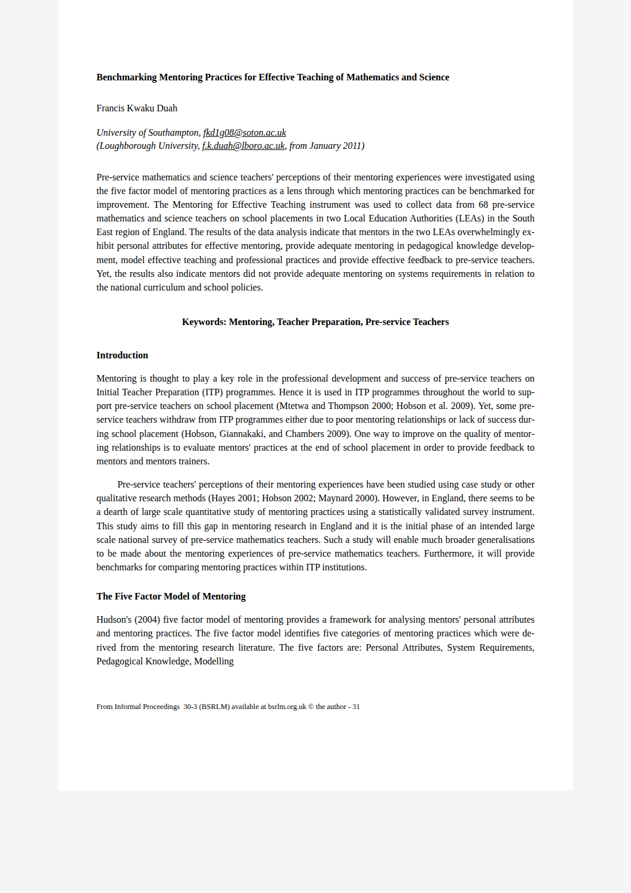Benchmarking Mentoring Practices for Effective Teaching of Mathematics and Science
Francis Kwaku Duah
University of Southampton, fkd1g08@soton.ac.uk
(Loughborough University, f.k.duah@lboro.ac.uk, from January 2011)
Pre-service mathematics and science teachers' perceptions of their mentoring experiences were investigated using the five factor model of mentoring practices as a lens through which mentoring practices can be benchmarked for improvement. The Mentoring for Effective Teaching instrument was used to collect data from 68 pre-service mathematics and science teachers on school placements in two Local Education Authorities (LEAs) in the South East region of England. The results of the data analysis indicate that mentors in the two LEAs overwhelmingly exhibit personal attributes for effective mentoring, provide adequate mentoring in pedagogical knowledge development, model effective teaching and professional practices and provide effective feedback to pre-service teachers. Yet, the results also indicate mentors did not provide adequate mentoring on systems requirements in relation to the national curriculum and school policies.
Keywords: Mentoring, Teacher Preparation, Pre-service Teachers
Introduction
Mentoring is thought to play a key role in the professional development and success of pre-service teachers on Initial Teacher Preparation (ITP) programmes. Hence it is used in ITP programmes throughout the world to support pre-service teachers on school placement (Mtetwa and Thompson 2000; Hobson et al. 2009). Yet, some pre-service teachers withdraw from ITP programmes either due to poor mentoring relationships or lack of success during school placement (Hobson, Giannakaki, and Chambers 2009). One way to improve on the quality of mentoring relationships is to evaluate mentors' practices at the end of school placement in order to provide feedback to mentors and mentors trainers.
Pre-service teachers' perceptions of their mentoring experiences have been studied using case study or other qualitative research methods (Hayes 2001; Hobson 2002; Maynard 2000). However, in England, there seems to be a dearth of large scale quantitative study of mentoring practices using a statistically validated survey instrument. This study aims to fill this gap in mentoring research in England and it is the initial phase of an intended large scale national survey of pre-service mathematics teachers. Such a study will enable much broader generalisations to be made about the mentoring experiences of pre-service mathematics teachers. Furthermore, it will provide benchmarks for comparing mentoring practices within ITP institutions.
The Five Factor Model of Mentoring
Hudson's (2004) five factor model of mentoring provides a framework for analysing mentors' personal attributes and mentoring practices. The five factor model identifies five categories of mentoring practices which were derived from the mentoring research literature. The five factors are: Personal Attributes, System Requirements, Pedagogical Knowledge, Modelling
From Informal Proceedings 30-3 (BSRLM) available at bsrlm.org.uk © the author - 31